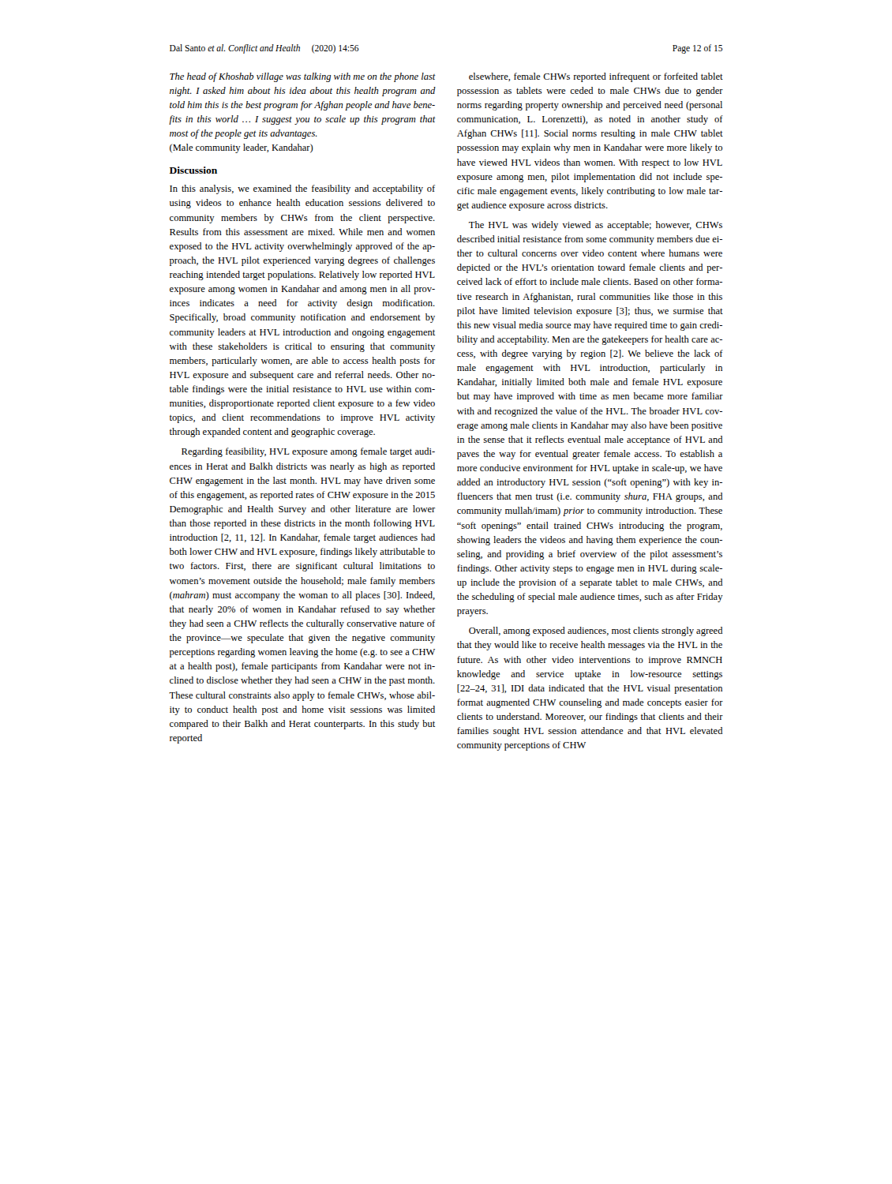Dal Santo et al. Conflict and Health (2020) 14:56
Page 12 of 15
The head of Khoshab village was talking with me on the phone last night. I asked him about his idea about this health program and told him this is the best program for Afghan people and have benefits in this world … I suggest you to scale up this program that most of the people get its advantages.
(Male community leader, Kandahar)
Discussion
In this analysis, we examined the feasibility and acceptability of using videos to enhance health education sessions delivered to community members by CHWs from the client perspective. Results from this assessment are mixed. While men and women exposed to the HVL activity overwhelmingly approved of the approach, the HVL pilot experienced varying degrees of challenges reaching intended target populations. Relatively low reported HVL exposure among women in Kandahar and among men in all provinces indicates a need for activity design modification. Specifically, broad community notification and endorsement by community leaders at HVL introduction and ongoing engagement with these stakeholders is critical to ensuring that community members, particularly women, are able to access health posts for HVL exposure and subsequent care and referral needs. Other notable findings were the initial resistance to HVL use within communities, disproportionate reported client exposure to a few video topics, and client recommendations to improve HVL activity through expanded content and geographic coverage.
Regarding feasibility, HVL exposure among female target audiences in Herat and Balkh districts was nearly as high as reported CHW engagement in the last month. HVL may have driven some of this engagement, as reported rates of CHW exposure in the 2015 Demographic and Health Survey and other literature are lower than those reported in these districts in the month following HVL introduction [2, 11, 12]. In Kandahar, female target audiences had both lower CHW and HVL exposure, findings likely attributable to two factors. First, there are significant cultural limitations to women’s movement outside the household; male family members (mahram) must accompany the woman to all places [30]. Indeed, that nearly 20% of women in Kandahar refused to say whether they had seen a CHW reflects the culturally conservative nature of the province—we speculate that given the negative community perceptions regarding women leaving the home (e.g. to see a CHW at a health post), female participants from Kandahar were not inclined to disclose whether they had seen a CHW in the past month. These cultural constraints also apply to female CHWs, whose ability to conduct health post and home visit sessions was limited compared to their Balkh and Herat counterparts. In this study but reported
elsewhere, female CHWs reported infrequent or forfeited tablet possession as tablets were ceded to male CHWs due to gender norms regarding property ownership and perceived need (personal communication, L. Lorenzetti), as noted in another study of Afghan CHWs [11]. Social norms resulting in male CHW tablet possession may explain why men in Kandahar were more likely to have viewed HVL videos than women. With respect to low HVL exposure among men, pilot implementation did not include specific male engagement events, likely contributing to low male target audience exposure across districts.
The HVL was widely viewed as acceptable; however, CHWs described initial resistance from some community members due either to cultural concerns over video content where humans were depicted or the HVL’s orientation toward female clients and perceived lack of effort to include male clients. Based on other formative research in Afghanistan, rural communities like those in this pilot have limited television exposure [3]; thus, we surmise that this new visual media source may have required time to gain credibility and acceptability. Men are the gatekeepers for health care access, with degree varying by region [2]. We believe the lack of male engagement with HVL introduction, particularly in Kandahar, initially limited both male and female HVL exposure but may have improved with time as men became more familiar with and recognized the value of the HVL. The broader HVL coverage among male clients in Kandahar may also have been positive in the sense that it reflects eventual male acceptance of HVL and paves the way for eventual greater female access. To establish a more conducive environment for HVL uptake in scale-up, we have added an introductory HVL session (“soft opening”) with key influencers that men trust (i.e. community shura, FHA groups, and community mullah/imam) prior to community introduction. These “soft openings” entail trained CHWs introducing the program, showing leaders the videos and having them experience the counseling, and providing a brief overview of the pilot assessment’s findings. Other activity steps to engage men in HVL during scale-up include the provision of a separate tablet to male CHWs, and the scheduling of special male audience times, such as after Friday prayers.
Overall, among exposed audiences, most clients strongly agreed that they would like to receive health messages via the HVL in the future. As with other video interventions to improve RMNCH knowledge and service uptake in low-resource settings [22–24, 31], IDI data indicated that the HVL visual presentation format augmented CHW counseling and made concepts easier for clients to understand. Moreover, our findings that clients and their families sought HVL session attendance and that HVL elevated community perceptions of CHW